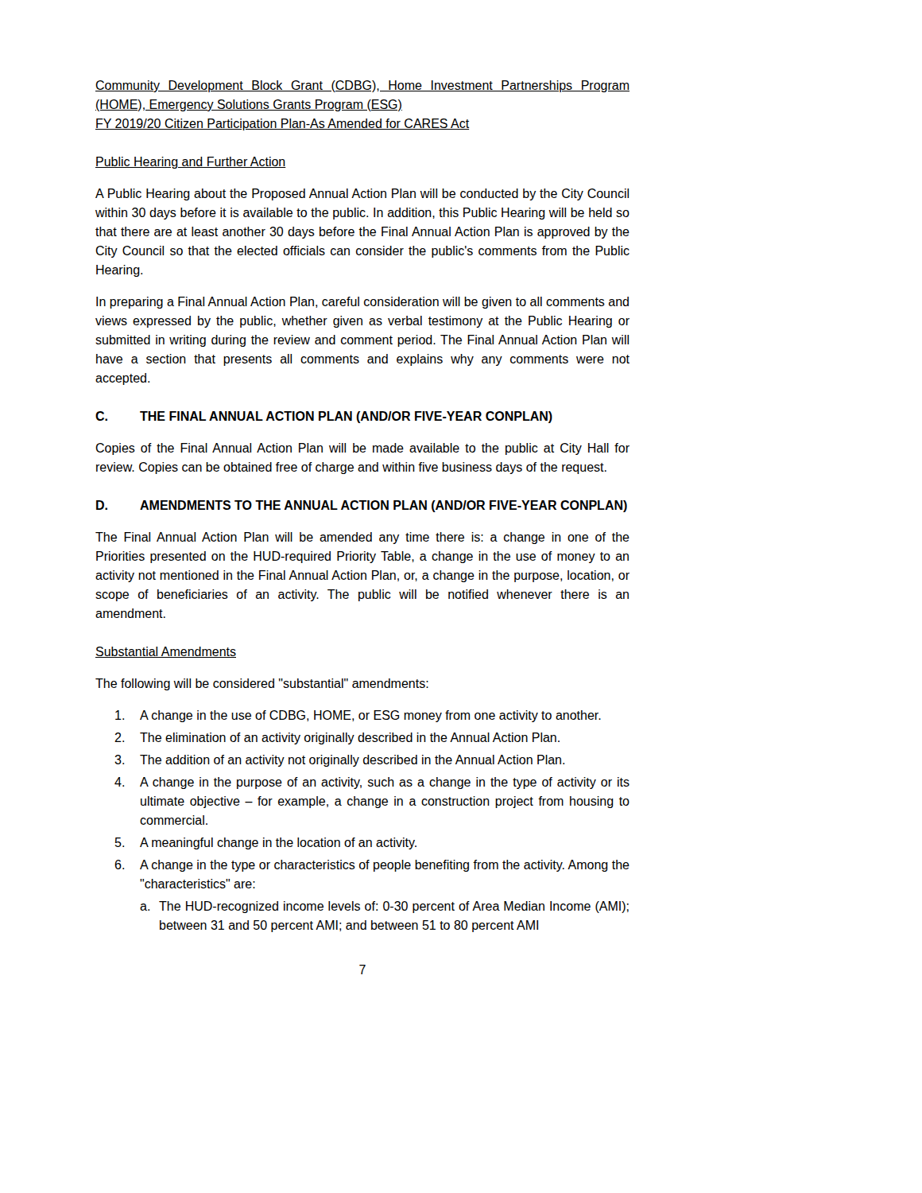Community Development Block Grant (CDBG), Home Investment Partnerships Program (HOME), Emergency Solutions Grants Program (ESG)
FY 2019/20 Citizen Participation Plan-As Amended for CARES Act
Public Hearing and Further Action
A Public Hearing about the Proposed Annual Action Plan will be conducted by the City Council within 30 days before it is available to the public. In addition, this Public Hearing will be held so that there are at least another 30 days before the Final Annual Action Plan is approved by the City Council so that the elected officials can consider the public's comments from the Public Hearing.
In preparing a Final Annual Action Plan, careful consideration will be given to all comments and views expressed by the public, whether given as verbal testimony at the Public Hearing or submitted in writing during the review and comment period. The Final Annual Action Plan will have a section that presents all comments and explains why any comments were not accepted.
C. THE FINAL ANNUAL ACTION PLAN (AND/OR FIVE-YEAR CONPLAN)
Copies of the Final Annual Action Plan will be made available to the public at City Hall for review. Copies can be obtained free of charge and within five business days of the request.
D. AMENDMENTS TO THE ANNUAL ACTION PLAN (AND/OR FIVE-YEAR CONPLAN)
The Final Annual Action Plan will be amended any time there is: a change in one of the Priorities presented on the HUD-required Priority Table, a change in the use of money to an activity not mentioned in the Final Annual Action Plan, or, a change in the purpose, location, or scope of beneficiaries of an activity. The public will be notified whenever there is an amendment.
Substantial Amendments
The following will be considered "substantial" amendments:
A change in the use of CDBG, HOME, or ESG money from one activity to another.
The elimination of an activity originally described in the Annual Action Plan.
The addition of an activity not originally described in the Annual Action Plan.
A change in the purpose of an activity, such as a change in the type of activity or its ultimate objective – for example, a change in a construction project from housing to commercial.
A meaningful change in the location of an activity.
A change in the type or characteristics of people benefiting from the activity. Among the "characteristics" are:
The HUD-recognized income levels of: 0-30 percent of Area Median Income (AMI); between 31 and 50 percent AMI; and between 51 to 80 percent AMI
7